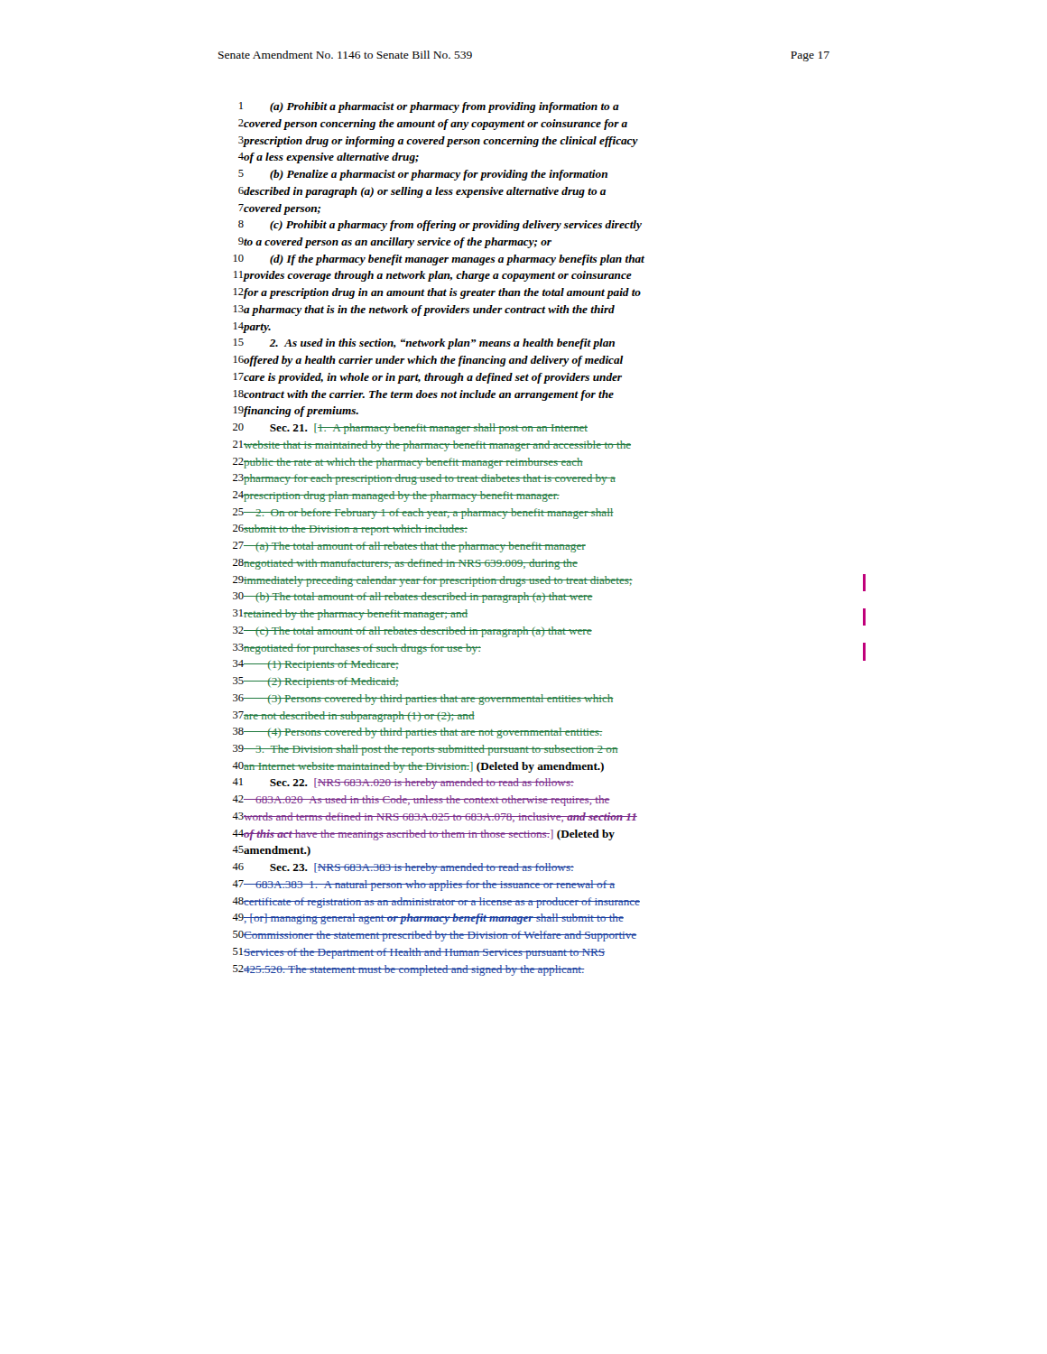Senate Amendment No. 1146 to Senate Bill No. 539
Page 17
| 1 | (a) Prohibit a pharmacist or pharmacy from providing information to a |
| 2 | covered person concerning the amount of any copayment or coinsurance for a |
| 3 | prescription drug or informing a covered person concerning the clinical efficacy |
| 4 | of a less expensive alternative drug; |
| 5 | (b) Penalize a pharmacist or pharmacy for providing the information |
| 6 | described in paragraph (a) or selling a less expensive alternative drug to a |
| 7 | covered person; |
| 8 | (c) Prohibit a pharmacy from offering or providing delivery services directly |
| 9 | to a covered person as an ancillary service of the pharmacy; or |
| 10 | (d) If the pharmacy benefit manager manages a pharmacy benefits plan that |
| 11 | provides coverage through a network plan, charge a copayment or coinsurance |
| 12 | for a prescription drug in an amount that is greater than the total amount paid to |
| 13 | a pharmacy that is in the network of providers under contract with the third |
| 14 | party. |
| 15 | 2. As used in this section, “network plan” means a health benefit plan |
| 16 | offered by a health carrier under which the financing and delivery of medical |
| 17 | care is provided, in whole or in part, through a defined set of providers under |
| 18 | contract with the carrier. The term does not include an arrangement for the |
| 19 | financing of premiums. |
| 20 | Sec. 21. [ 1. A pharmacy benefit manager shall post on an Internet |
| 21 | website that is maintained by the pharmacy benefit manager and accessible to the |
| 22 | public the rate at which the pharmacy benefit manager reimburses each |
| 23 | pharmacy for each prescription drug used to treat diabetes that is covered by a |
| 24 | prescription drug plan managed by the pharmacy benefit manager. |
| 25 | 2. On or before February 1 of each year, a pharmacy benefit manager shall |
| 26 | submit to the Division a report which includes: |
| 27 | (a) The total amount of all rebates that the pharmacy benefit manager |
| 28 | negotiated with manufacturers, as defined in NRS 639.009, during the |
| 29 | immediately preceding calendar year for prescription drugs used to treat diabetes; |
| 30 | (b) The total amount of all rebates described in paragraph (a) that were |
| 31 | retained by the pharmacy benefit manager; and |
| 32 | (c) The total amount of all rebates described in paragraph (a) that were |
| 33 | negotiated for purchases of such drugs for use by: |
| 34 | (1) Recipients of Medicare; |
| 35 | (2) Recipients of Medicaid; |
| 36 | (3) Persons covered by third parties that are governmental entities which |
| 37 | are not described in subparagraph (1) or (2); and |
| 38 | (4) Persons covered by third parties that are not governmental entities. |
| 39 | 3. The Division shall post the reports submitted pursuant to subsection 2 on |
| 40 | an Internet website maintained by the Division. ] (Deleted by amendment.) |
| 41 | Sec. 22. [ NRS 683A.020 is hereby amended to read as follows: |
| 42 | 683A.020 As used in this Code, unless the context otherwise requires, the |
| 43 | words and terms defined in NRS 683A.025 to 683A.078, inclusive, and section 11 |
| 44 | of this act have the meanings ascribed to them in those sections. ] (Deleted by |
| 45 | amendment.) |
| 46 | Sec. 23. [ NRS 683A.383 is hereby amended to read as follows: |
| 47 | 683A.383 1. A natural person who applies for the issuance or renewal of a |
| 48 | certificate of registration as an administrator or a license as a producer of insurance |
| 49 | , [or] managing general agent or pharmacy benefit manager shall submit to the |
| 50 | Commissioner the statement prescribed by the Division of Welfare and Supportive |
| 51 | Services of the Department of Health and Human Services pursuant to NRS |
| 52 | 425.520. The statement must be completed and signed by the applicant. |